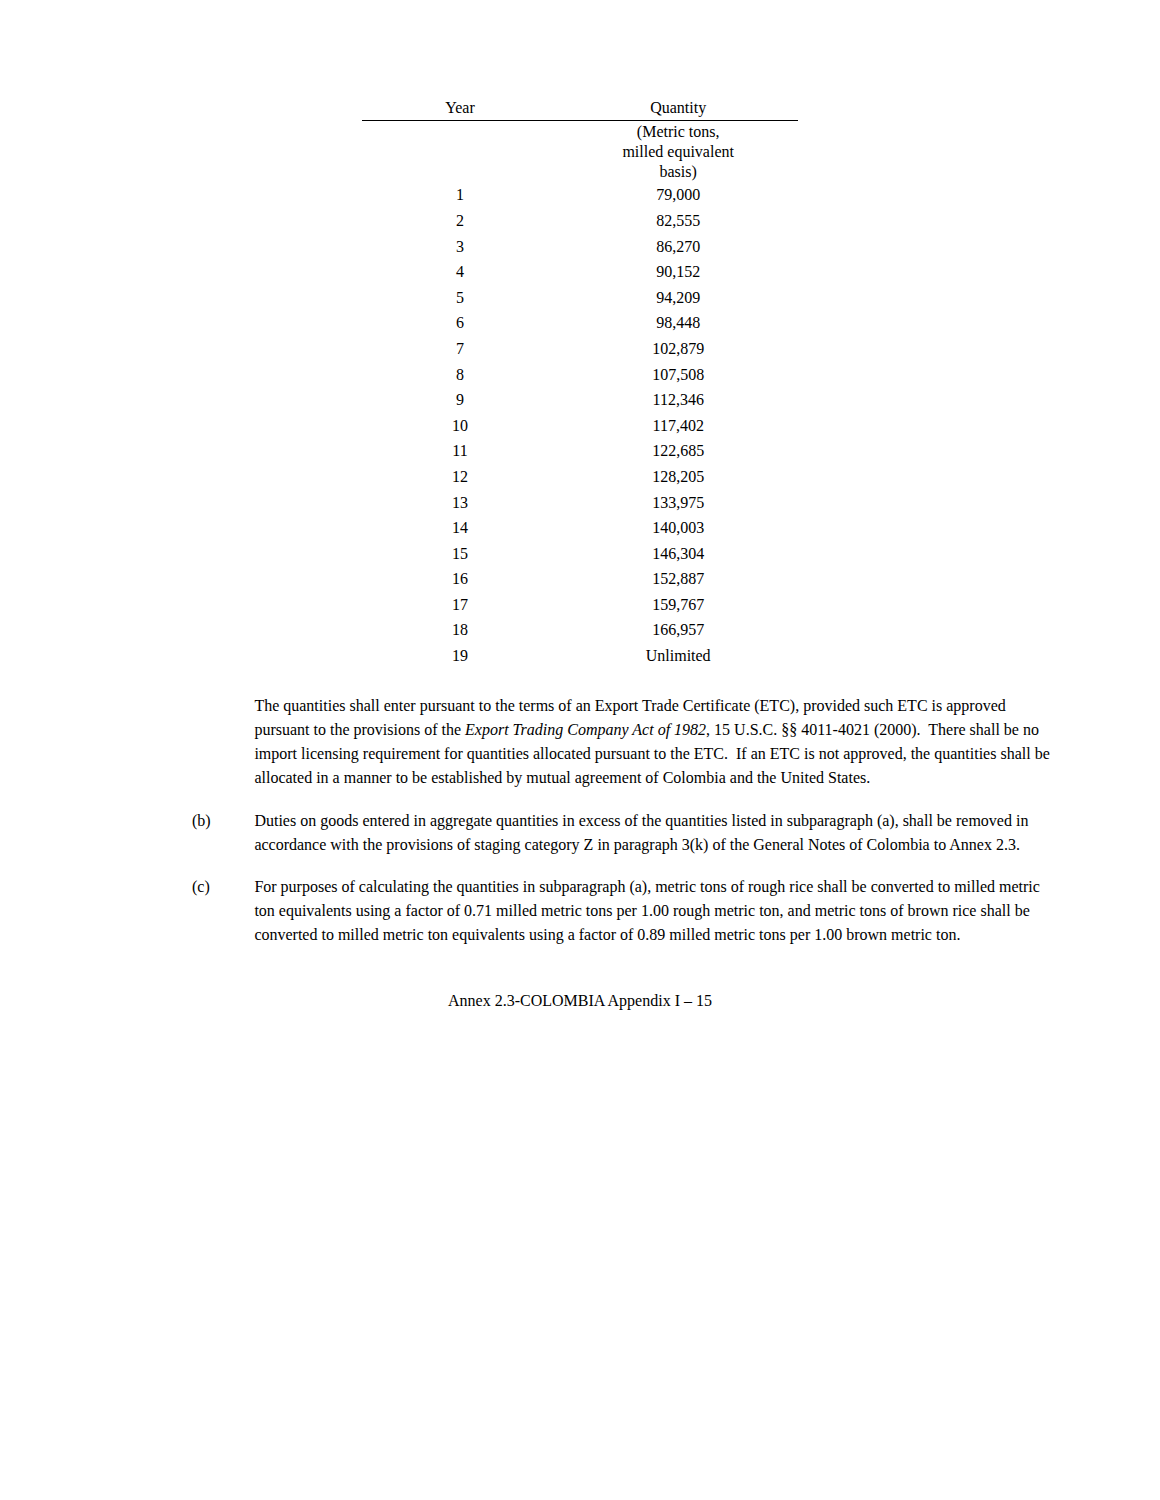| Year | Quantity |
| --- | --- |
| | (Metric tons, milled equivalent basis) |
| 1 | 79,000 |
| 2 | 82,555 |
| 3 | 86,270 |
| 4 | 90,152 |
| 5 | 94,209 |
| 6 | 98,448 |
| 7 | 102,879 |
| 8 | 107,508 |
| 9 | 112,346 |
| 10 | 117,402 |
| 11 | 122,685 |
| 12 | 128,205 |
| 13 | 133,975 |
| 14 | 140,003 |
| 15 | 146,304 |
| 16 | 152,887 |
| 17 | 159,767 |
| 18 | 166,957 |
| 19 | Unlimited |
The quantities shall enter pursuant to the terms of an Export Trade Certificate (ETC), provided such ETC is approved pursuant to the provisions of the Export Trading Company Act of 1982, 15 U.S.C. §§ 4011-4021 (2000). There shall be no import licensing requirement for quantities allocated pursuant to the ETC. If an ETC is not approved, the quantities shall be allocated in a manner to be established by mutual agreement of Colombia and the United States.
(b)
Duties on goods entered in aggregate quantities in excess of the quantities listed in subparagraph (a), shall be removed in accordance with the provisions of staging category Z in paragraph 3(k) of the General Notes of Colombia to Annex 2.3.
(c)
For purposes of calculating the quantities in subparagraph (a), metric tons of rough rice shall be converted to milled metric ton equivalents using a factor of 0.71 milled metric tons per 1.00 rough metric ton, and metric tons of brown rice shall be converted to milled metric ton equivalents using a factor of 0.89 milled metric tons per 1.00 brown metric ton.
Annex 2.3-COLOMBIA Appendix I – 15